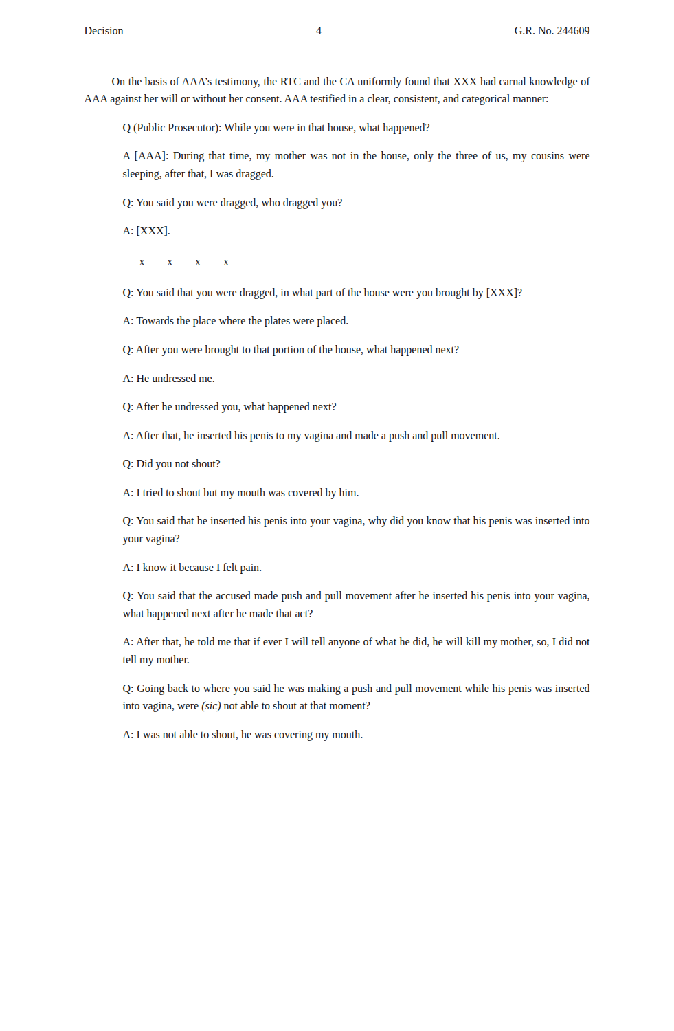Decision 4 G.R. No. 244609
On the basis of AAA’s testimony, the RTC and the CA uniformly found that XXX had carnal knowledge of AAA against her will or without her consent. AAA testified in a clear, consistent, and categorical manner:
Q (Public Prosecutor): While you were in that house, what happened?
A [AAA]: During that time, my mother was not in the house, only the three of us, my cousins were sleeping, after that, I was dragged.
Q: You said you were dragged, who dragged you?
A: [XXX].
x x x x
Q: You said that you were dragged, in what part of the house were you brought by [XXX]?
A: Towards the place where the plates were placed.
Q: After you were brought to that portion of the house, what happened next?
A: He undressed me.
Q: After he undressed you, what happened next?
A: After that, he inserted his penis to my vagina and made a push and pull movement.
Q: Did you not shout?
A: I tried to shout but my mouth was covered by him.
Q: You said that he inserted his penis into your vagina, why did you know that his penis was inserted into your vagina?
A: I know it because I felt pain.
Q: You said that the accused made push and pull movement after he inserted his penis into your vagina, what happened next after he made that act?
A: After that, he told me that if ever I will tell anyone of what he did, he will kill my mother, so, I did not tell my mother.
Q: Going back to where you said he was making a push and pull movement while his penis was inserted into vagina, were (sic) not able to shout at that moment?
A: I was not able to shout, he was covering my mouth.